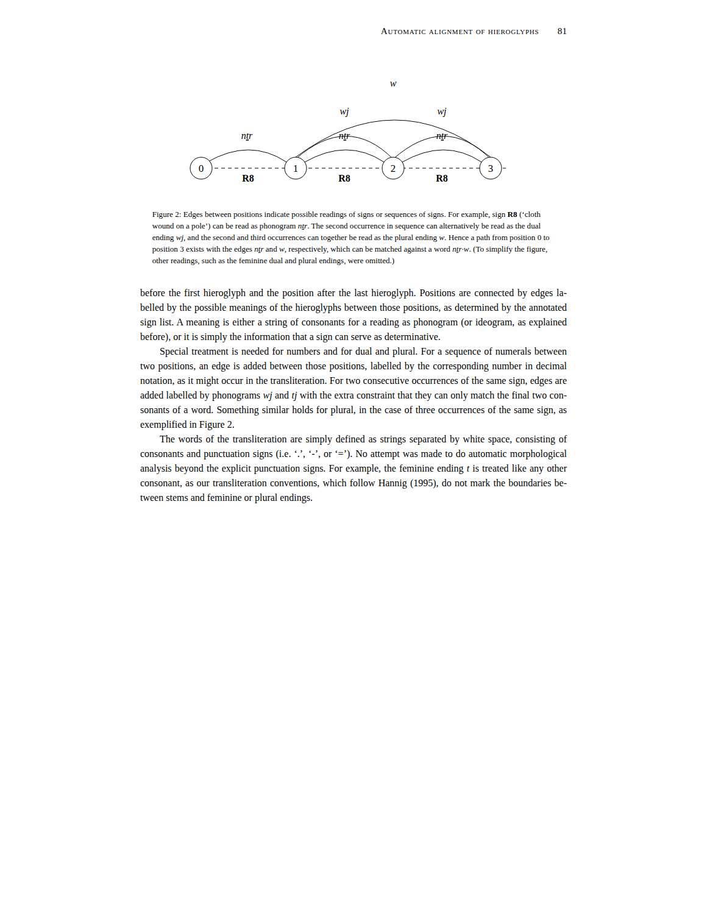Automatic alignment of hieroglyphs 81
0 1 2 3 R8 R8 R8 ntr ntr ntr wj wj w
Figure 2: Edges between positions indicate possible readings of signs or sequences of signs. For example, sign R8 (‘cloth wound on a pole’) can be read as phonogram ntr. The second occurrence in sequence can alternatively be read as the dual ending wj, and the second and third occurrences can together be read as the plural ending w. Hence a path from position 0 to position 3 exists with the edges ntr and w, respectively, which can be matched against a word ntr·w. (To simplify the figure, other readings, such as the feminine dual and plural endings, were omitted.)
before the first hieroglyph and the position after the last hieroglyph. Positions are connected by edges labelled by the possible meanings of the hieroglyphs between those positions, as determined by the annotated sign list. A meaning is either a string of consonants for a reading as phonogram (or ideogram, as explained before), or it is simply the information that a sign can serve as determinative.
Special treatment is needed for numbers and for dual and plural. For a sequence of numerals between two positions, an edge is added between those positions, labelled by the corresponding number in decimal notation, as it might occur in the transliteration. For two consecutive occurrences of the same sign, edges are added labelled by phonograms wj and tj with the extra constraint that they can only match the final two consonants of a word. Something similar holds for plural, in the case of three occurrences of the same sign, as exemplified in Figure 2.
The words of the transliteration are simply defined as strings separated by white space, consisting of consonants and punctuation signs (i.e. ‘.’, ‘-’, or ‘=’). No attempt was made to do automatic morphological analysis beyond the explicit punctuation signs. For example, the feminine ending t is treated like any other consonant, as our transliteration conventions, which follow Hannig (1995), do not mark the boundaries between stems and feminine or plural endings.